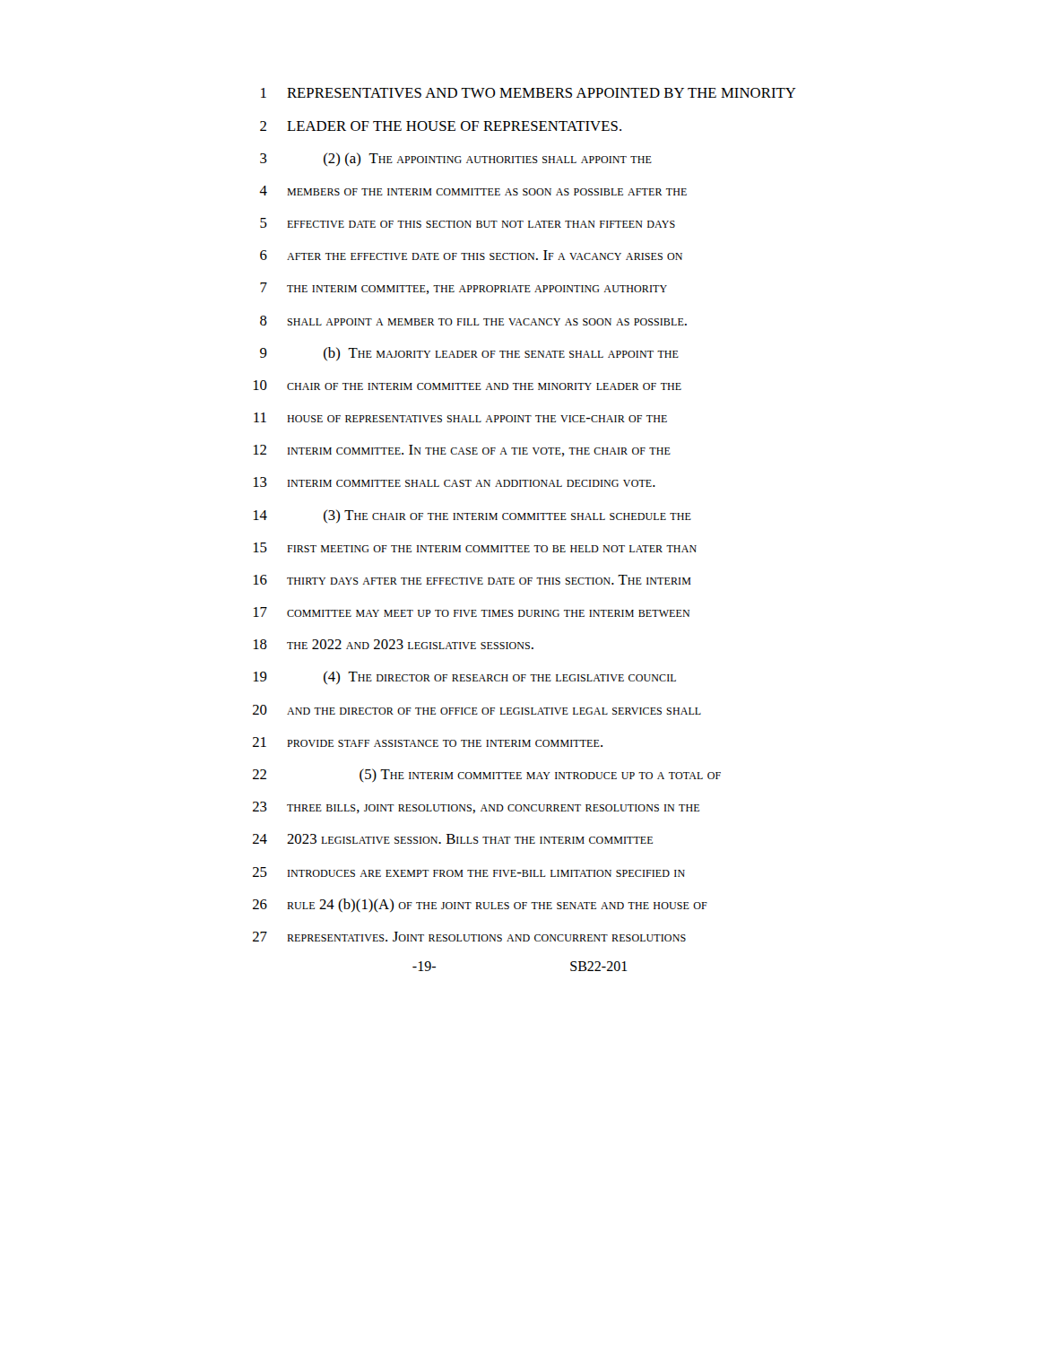| 1 | REPRESENTATIVES AND TWO MEMBERS APPOINTED BY THE MINORITY |
| 2 | LEADER OF THE HOUSE OF REPRESENTATIVES. |
| 3 | (2) (a) The appointing authorities shall appoint the |
| 4 | members of the interim committee as soon as possible after the |
| 5 | effective date of this section but not later than fifteen days |
| 6 | after the effective date of this section. If a vacancy arises on |
| 7 | the interim committee, the appropriate appointing authority |
| 8 | shall appoint a member to fill the vacancy as soon as possible. |
| 9 | (b) The majority leader of the senate shall appoint the |
| 10 | chair of the interim committee and the minority leader of the |
| 11 | house of representatives shall appoint the vice-chair of the |
| 12 | interim committee. In the case of a tie vote, the chair of the |
| 13 | interim committee shall cast an additional deciding vote. |
| 14 | (3) The chair of the interim committee shall schedule the |
| 15 | first meeting of the interim committee to be held not later than |
| 16 | thirty days after the effective date of this section. The interim |
| 17 | committee may meet up to five times during the interim between |
| 18 | the 2022 and 2023 legislative sessions. |
| 19 | (4) The director of research of the legislative council |
| 20 | and the director of the office of legislative legal services shall |
| 21 | provide staff assistance to the interim committee. |
| 22 | (5) The interim committee may introduce up to a total of |
| 23 | three bills, joint resolutions, and concurrent resolutions in the |
| 24 | 2023 legislative session. Bills that the interim committee |
| 25 | introduces are exempt from the five-bill limitation specified in |
| 26 | rule 24 (b)(1)(A) of the joint rules of the senate and the house of |
| 27 | representatives. Joint resolutions and concurrent resolutions |
-19-SB22-201